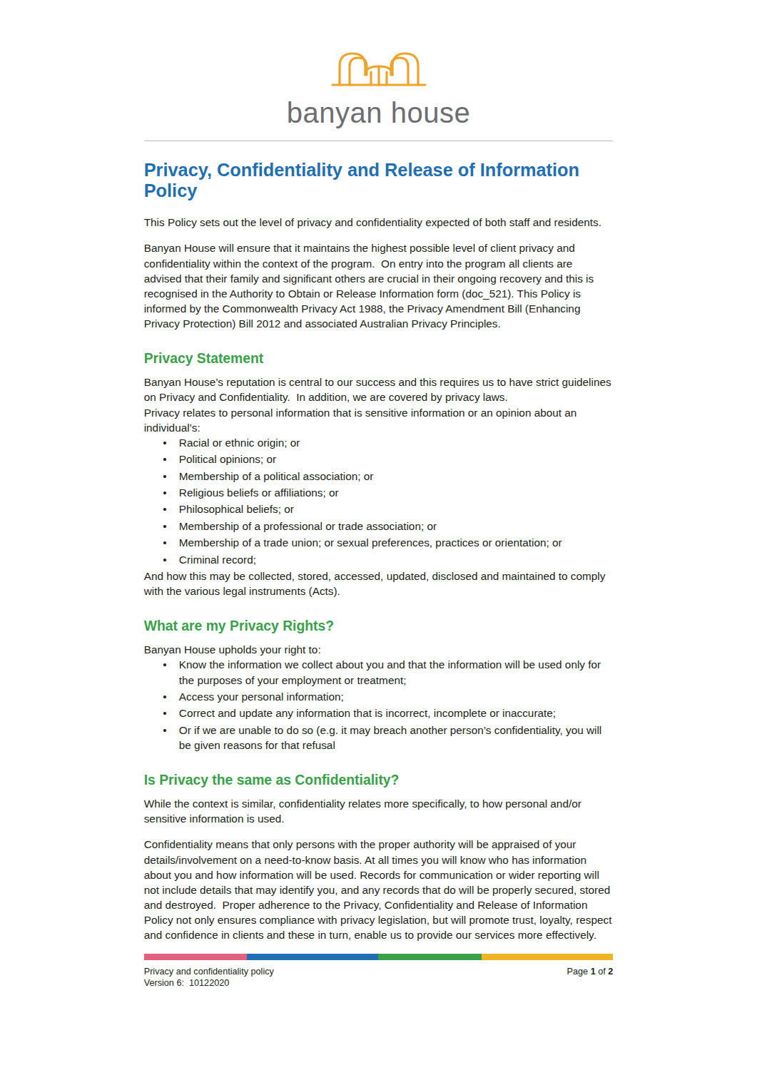banyan house
Privacy, Confidentiality and Release of Information Policy
This Policy sets out the level of privacy and confidentiality expected of both staff and residents.
Banyan House will ensure that it maintains the highest possible level of client privacy and confidentiality within the context of the program. On entry into the program all clients are advised that their family and significant others are crucial in their ongoing recovery and this is recognised in the Authority to Obtain or Release Information form (doc_521). This Policy is informed by the Commonwealth Privacy Act 1988, the Privacy Amendment Bill (Enhancing Privacy Protection) Bill 2012 and associated Australian Privacy Principles.
Privacy Statement
Banyan House’s reputation is central to our success and this requires us to have strict guidelines on Privacy and Confidentiality. In addition, we are covered by privacy laws.
Privacy relates to personal information that is sensitive information or an opinion about an individual’s:
Racial or ethnic origin; or
Political opinions; or
Membership of a political association; or
Religious beliefs or affiliations; or
Philosophical beliefs; or
Membership of a professional or trade association; or
Membership of a trade union; or sexual preferences, practices or orientation; or
Criminal record;
And how this may be collected, stored, accessed, updated, disclosed and maintained to comply with the various legal instruments (Acts).
What are my Privacy Rights?
Banyan House upholds your right to:
Know the information we collect about you and that the information will be used only for the purposes of your employment or treatment;
Access your personal information;
Correct and update any information that is incorrect, incomplete or inaccurate;
Or if we are unable to do so (e.g. it may breach another person’s confidentiality, you will be given reasons for that refusal
Is Privacy the same as Confidentiality?
While the context is similar, confidentiality relates more specifically, to how personal and/or sensitive information is used.
Confidentiality means that only persons with the proper authority will be appraised of your details/involvement on a need-to-know basis. At all times you will know who has information about you and how information will be used. Records for communication or wider reporting will not include details that may identify you, and any records that do will be properly secured, stored and destroyed. Proper adherence to the Privacy, Confidentiality and Release of Information Policy not only ensures compliance with privacy legislation, but will promote trust, loyalty, respect and confidence in clients and these in turn, enable us to provide our services more effectively.
Privacy and confidentiality policy
Version 6: 10122020
Page 1 of 2